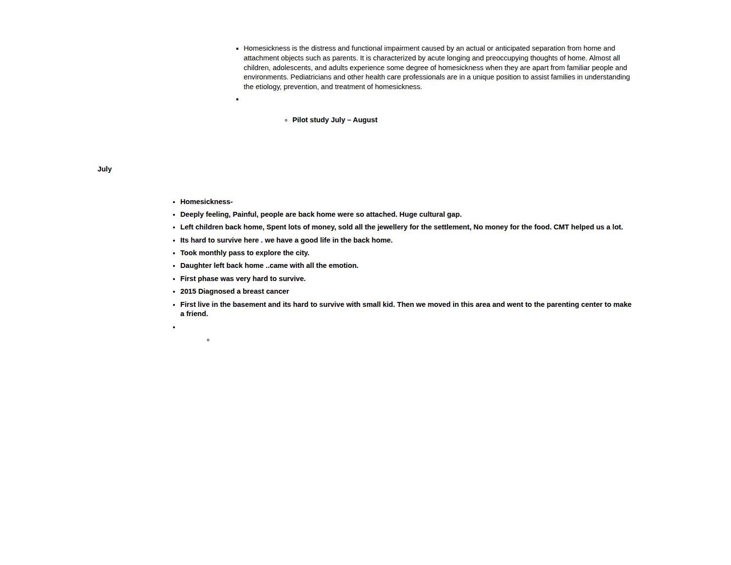Homesickness is the distress and functional impairment caused by an actual or anticipated separation from home and attachment objects such as parents. It is characterized by acute longing and preoccupying thoughts of home. Almost all children, adolescents, and adults experience some degree of homesickness when they are apart from familiar people and environments. Pediatricians and other health care professionals are in a unique position to assist families in understanding the etiology, prevention, and treatment of homesickness.
Pilot study July – August
July
Homesickness-
Deeply feeling, Painful, people are back home were so attached. Huge cultural gap.
Left children back home, Spent lots of money, sold all the jewellery for the settlement, No money for the food. CMT helped us a lot.
Its hard to survive here . we have a good life in the back home.
Took monthly pass to explore the city.
Daughter left back home ..came with all the emotion.
First phase was very hard to survive.
2015 Diagnosed a breast cancer
First live in the basement and its hard to survive with small kid. Then we moved in this area and went to the parenting center to make a friend.